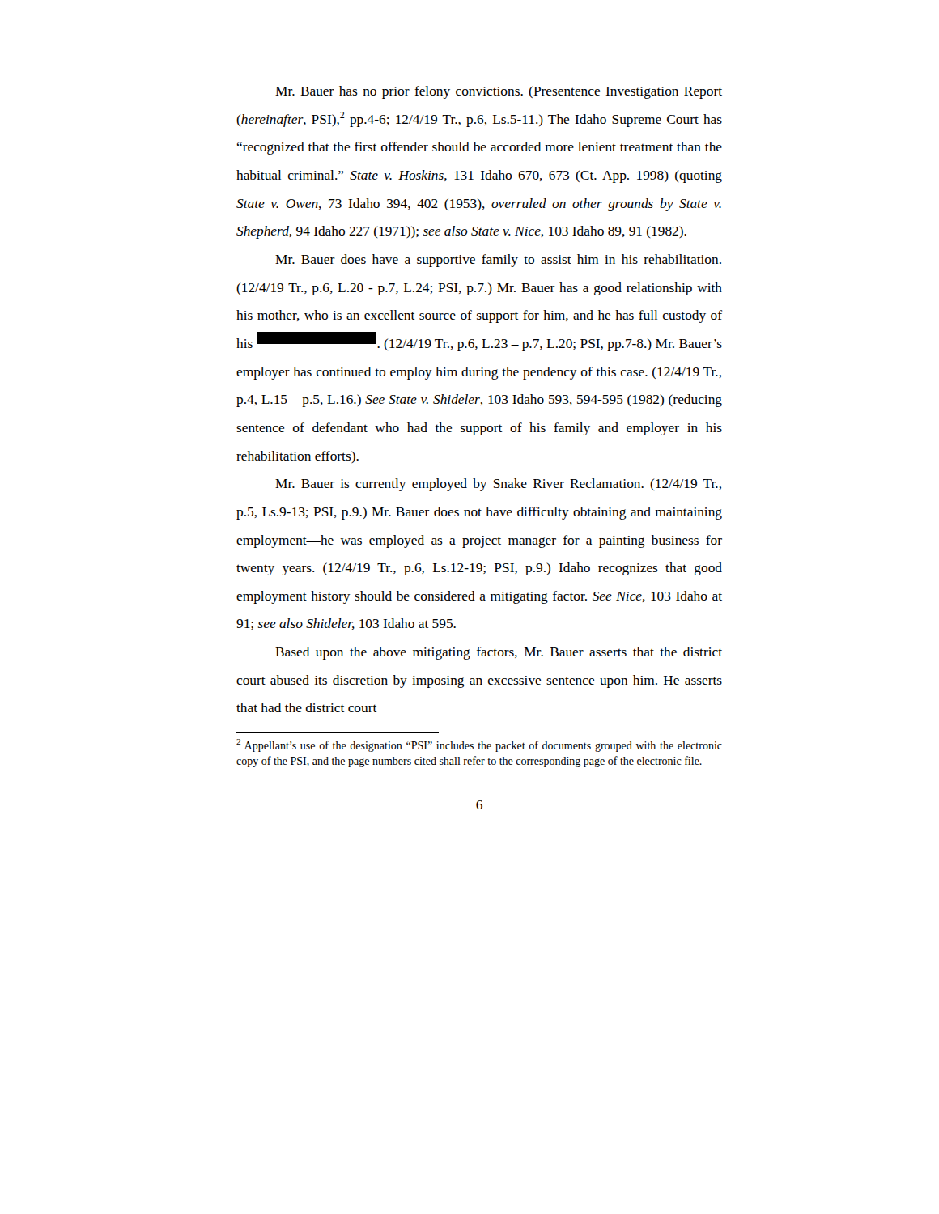Mr. Bauer has no prior felony convictions. (Presentence Investigation Report (hereinafter, PSI),2 pp.4-6; 12/4/19 Tr., p.6, Ls.5-11.) The Idaho Supreme Court has “recognized that the first offender should be accorded more lenient treatment than the habitual criminal.” State v. Hoskins, 131 Idaho 670, 673 (Ct. App. 1998) (quoting State v. Owen, 73 Idaho 394, 402 (1953), overruled on other grounds by State v. Shepherd, 94 Idaho 227 (1971)); see also State v. Nice, 103 Idaho 89, 91 (1982).
Mr. Bauer does have a supportive family to assist him in his rehabilitation. (12/4/19 Tr., p.6, L.20 - p.7, L.24; PSI, p.7.) Mr. Bauer has a good relationship with his mother, who is an excellent source of support for him, and he has full custody of his . (12/4/19 Tr., p.6, L.23 – p.7, L.20; PSI, pp.7-8.) Mr. Bauer’s employer has continued to employ him during the pendency of this case. (12/4/19 Tr., p.4, L.15 – p.5, L.16.) See State v. Shideler, 103 Idaho 593, 594-595 (1982) (reducing sentence of defendant who had the support of his family and employer in his rehabilitation efforts).
Mr. Bauer is currently employed by Snake River Reclamation. (12/4/19 Tr., p.5, Ls.9-13; PSI, p.9.) Mr. Bauer does not have difficulty obtaining and maintaining employment—he was employed as a project manager for a painting business for twenty years. (12/4/19 Tr., p.6, Ls.12-19; PSI, p.9.) Idaho recognizes that good employment history should be considered a mitigating factor. See Nice, 103 Idaho at 91; see also Shideler, 103 Idaho at 595.
Based upon the above mitigating factors, Mr. Bauer asserts that the district court abused its discretion by imposing an excessive sentence upon him. He asserts that had the district court
2 Appellant’s use of the designation “PSI” includes the packet of documents grouped with the electronic copy of the PSI, and the page numbers cited shall refer to the corresponding page of the electronic file.
6